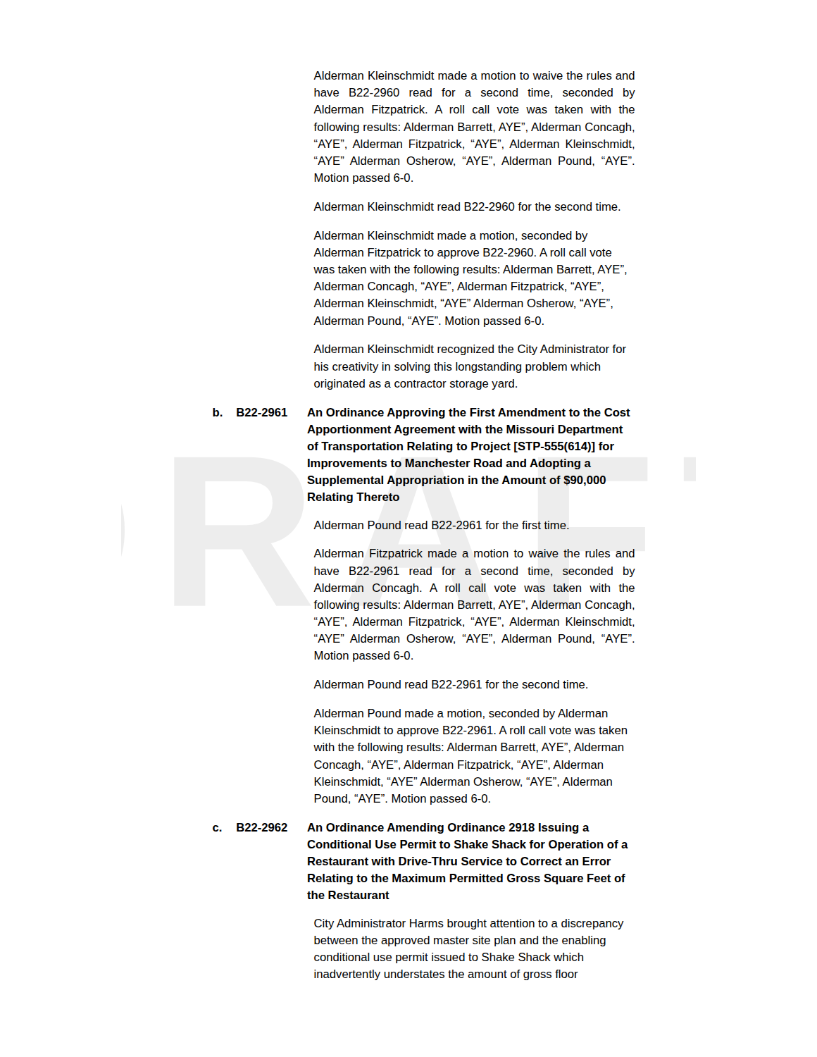DRAFT
Alderman Kleinschmidt made a motion to waive the rules and have B22-2960 read for a second time, seconded by Alderman Fitzpatrick. A roll call vote was taken with the following results: Alderman Barrett, AYE”, Alderman Concagh, “AYE”, Alderman Fitzpatrick, “AYE”, Alderman Kleinschmidt, “AYE” Alderman Osherow, “AYE”, Alderman Pound, “AYE”. Motion passed 6-0.
Alderman Kleinschmidt read B22-2960 for the second time.
Alderman Kleinschmidt made a motion, seconded by Alderman Fitzpatrick to approve B22-2960. A roll call vote was taken with the following results: Alderman Barrett, AYE”, Alderman Concagh, “AYE”, Alderman Fitzpatrick, “AYE”, Alderman Kleinschmidt, “AYE” Alderman Osherow, “AYE”, Alderman Pound, “AYE”. Motion passed 6-0.
Alderman Kleinschmidt recognized the City Administrator for his creativity in solving this longstanding problem which originated as a contractor storage yard.
b.
B22-2961
An Ordinance Approving the First Amendment to the Cost Apportionment Agreement with the Missouri Department of Transportation Relating to Project [STP-555(614)] for Improvements to Manchester Road and Adopting a Supplemental Appropriation in the Amount of $90,000 Relating Thereto
Alderman Pound read B22-2961 for the first time.
Alderman Fitzpatrick made a motion to waive the rules and have B22-2961 read for a second time, seconded by Alderman Concagh. A roll call vote was taken with the following results: Alderman Barrett, AYE”, Alderman Concagh, “AYE”, Alderman Fitzpatrick, “AYE”, Alderman Kleinschmidt, “AYE” Alderman Osherow, “AYE”, Alderman Pound, “AYE”. Motion passed 6-0.
Alderman Pound read B22-2961 for the second time.
Alderman Pound made a motion, seconded by Alderman Kleinschmidt to approve B22-2961. A roll call vote was taken with the following results: Alderman Barrett, AYE”, Alderman Concagh, “AYE”, Alderman Fitzpatrick, “AYE”, Alderman Kleinschmidt, “AYE” Alderman Osherow, “AYE”, Alderman Pound, “AYE”. Motion passed 6-0.
c.
B22-2962
An Ordinance Amending Ordinance 2918 Issuing a Conditional Use Permit to Shake Shack for Operation of a Restaurant with Drive-Thru Service to Correct an Error Relating to the Maximum Permitted Gross Square Feet of the Restaurant
City Administrator Harms brought attention to a discrepancy between the approved master site plan and the enabling conditional use permit issued to Shake Shack which inadvertently understates the amount of gross floor